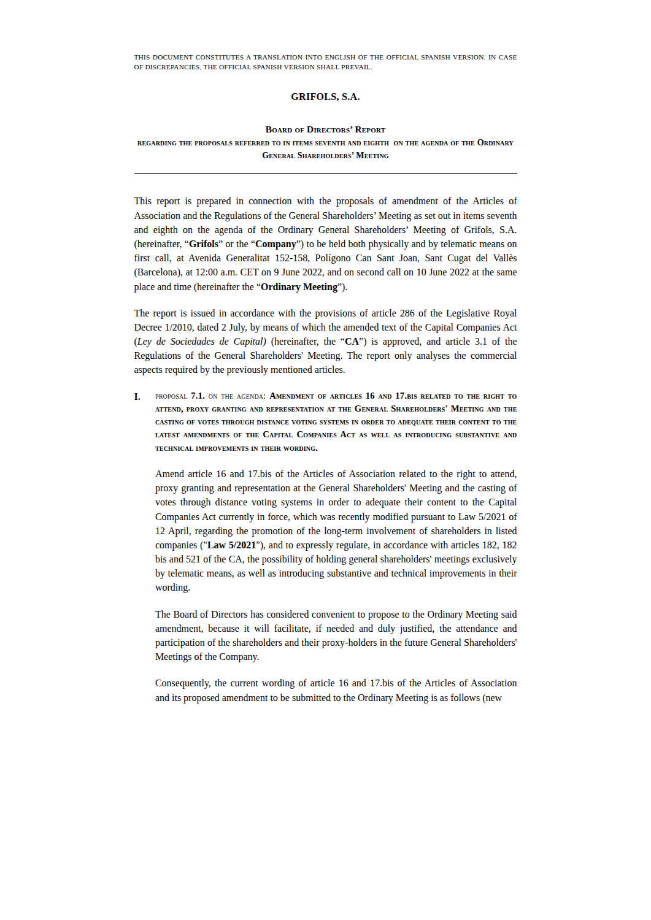THIS DOCUMENT CONSTITUTES A TRANSLATION INTO ENGLISH OF THE OFFICIAL SPANISH VERSION. IN CASE OF DISCREPANCIES, THE OFFICIAL SPANISH VERSION SHALL PREVAIL.
GRIFOLS, S.A.
Board of Directors’ Report
regarding the proposals referred to in items seventh and eighth on the agenda of the Ordinary General Shareholders’ Meeting
This report is prepared in connection with the proposals of amendment of the Articles of Association and the Regulations of the General Shareholders’ Meeting as set out in items seventh and eighth on the agenda of the Ordinary General Shareholders’ Meeting of Grifols, S.A. (hereinafter, “Grifols” or the “Company”) to be held both physically and by telematic means on first call, at Avenida Generalitat 152-158, Polígono Can Sant Joan, Sant Cugat del Vallès (Barcelona), at 12:00 a.m. CET on 9 June 2022, and on second call on 10 June 2022 at the same place and time (hereinafter the “Ordinary Meeting”).
The report is issued in accordance with the provisions of article 286 of the Legislative Royal Decree 1/2010, dated 2 July, by means of which the amended text of the Capital Companies Act (Ley de Sociedades de Capital) (hereinafter, the “CA”) is approved, and article 3.1 of the Regulations of the General Shareholders' Meeting. The report only analyses the commercial aspects required by the previously mentioned articles.
I.
proposal 7.1. on the agenda: Amendment of articles 16 and 17.bis related to the right to attend, proxy granting and representation at the General Shareholders' Meeting and the casting of votes through distance voting systems in order to adequate their content to the latest amendments of the Capital Companies Act as well as introducing substantive and technical improvements in their wording.
Amend article 16 and 17.bis of the Articles of Association related to the right to attend, proxy granting and representation at the General Shareholders' Meeting and the casting of votes through distance voting systems in order to adequate their content to the Capital Companies Act currently in force, which was recently modified pursuant to Law 5/2021 of 12 April, regarding the promotion of the long-term involvement of shareholders in listed companies ("Law 5/2021"), and to expressly regulate, in accordance with articles 182, 182 bis and 521 of the CA, the possibility of holding general shareholders' meetings exclusively by telematic means, as well as introducing substantive and technical improvements in their wording.
The Board of Directors has considered convenient to propose to the Ordinary Meeting said amendment, because it will facilitate, if needed and duly justified, the attendance and participation of the shareholders and their proxy-holders in the future General Shareholders' Meetings of the Company.
Consequently, the current wording of article 16 and 17.bis of the Articles of Association and its proposed amendment to be submitted to the Ordinary Meeting is as follows (new